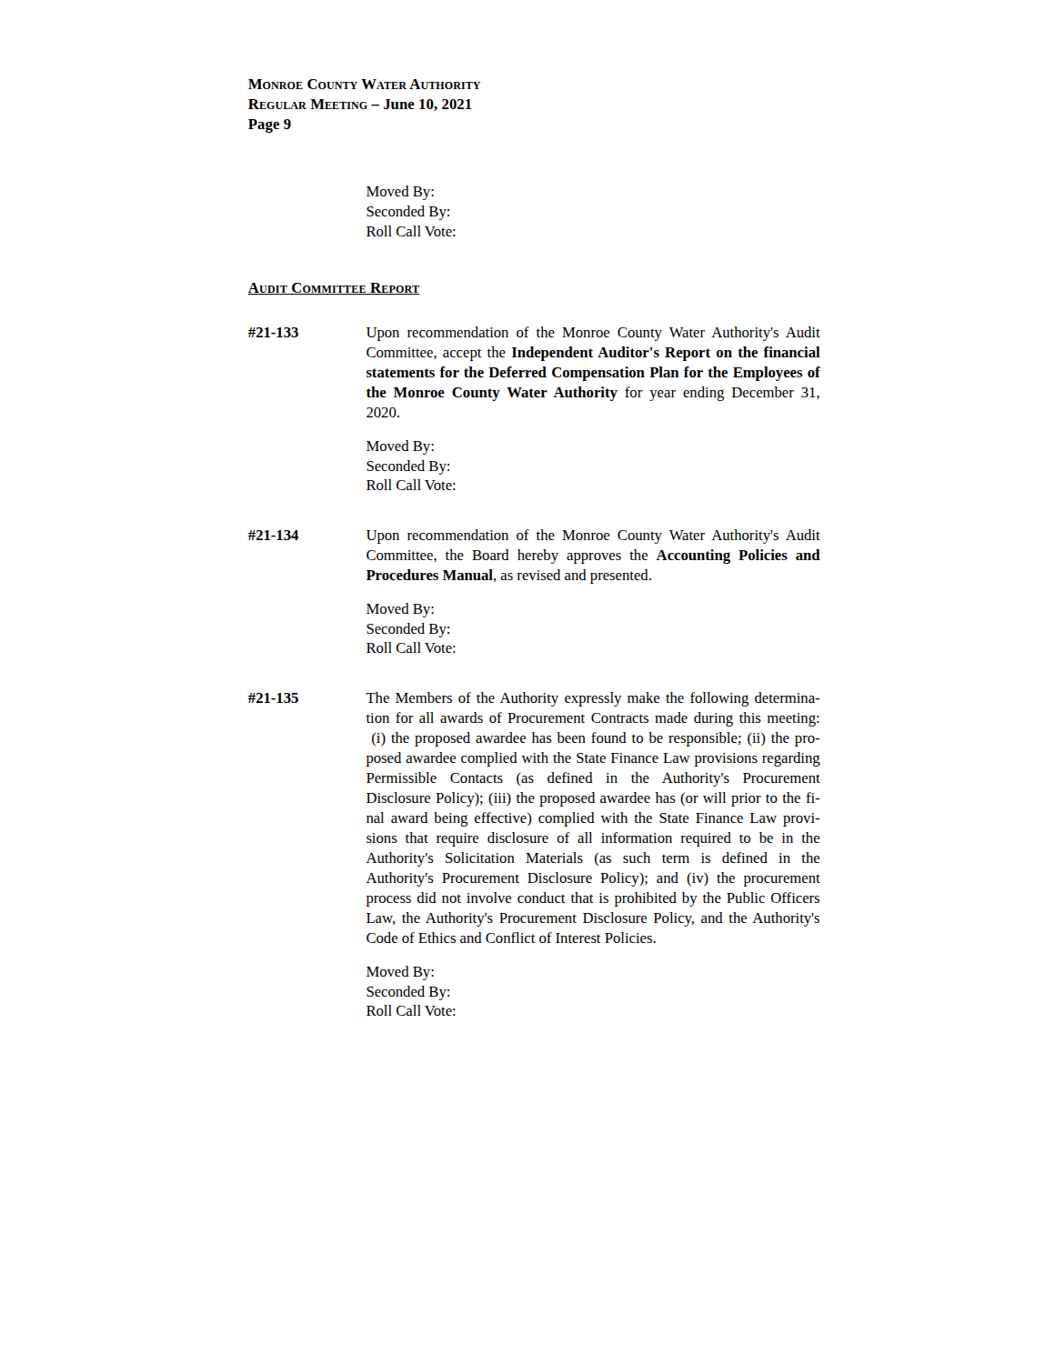Monroe County Water Authority
Regular Meeting – June 10, 2021
Page 9
Moved By:
Seconded By:
Roll Call Vote:
Audit Committee Report
#21-133
Upon recommendation of the Monroe County Water Authority's Audit Committee, accept the Independent Auditor's Report on the financial statements for the Deferred Compensation Plan for the Employees of the Monroe County Water Authority for year ending December 31, 2020.
Moved By:
Seconded By:
Roll Call Vote:
#21-134
Upon recommendation of the Monroe County Water Authority's Audit Committee, the Board hereby approves the Accounting Policies and Procedures Manual, as revised and presented.
Moved By:
Seconded By:
Roll Call Vote:
#21-135
The Members of the Authority expressly make the following determination for all awards of Procurement Contracts made during this meeting: (i) the proposed awardee has been found to be responsible; (ii) the proposed awardee complied with the State Finance Law provisions regarding Permissible Contacts (as defined in the Authority's Procurement Disclosure Policy); (iii) the proposed awardee has (or will prior to the final award being effective) complied with the State Finance Law provisions that require disclosure of all information required to be in the Authority's Solicitation Materials (as such term is defined in the Authority's Procurement Disclosure Policy); and (iv) the procurement process did not involve conduct that is prohibited by the Public Officers Law, the Authority's Procurement Disclosure Policy, and the Authority's Code of Ethics and Conflict of Interest Policies.
Moved By:
Seconded By:
Roll Call Vote: